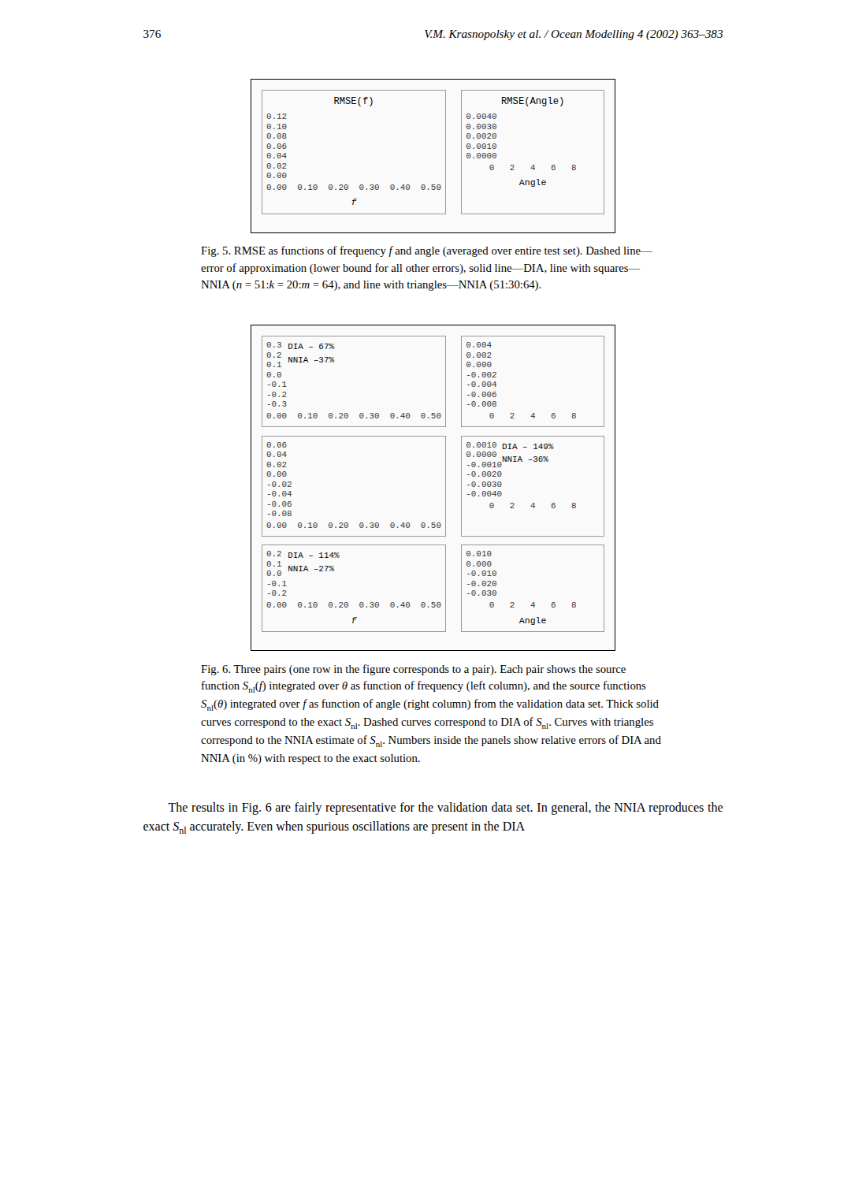376 V.M. Krasnopolsky et al. / Ocean Modelling 4 (2002) 363–383
RMSE(f)
0.12
0.10
0.08
0.06
0.04
0.02
0.00
0.00 0.10 0.20 0.30 0.40 0.50
f
RMSE(Angle)
0.0040
0.0030
0.0020
0.0010
0.0000
0 2 4 6 8
Angle
Fig. 5. RMSE as functions of frequency f and angle (averaged over entire test set). Dashed line—error of approximation (lower bound for all other errors), solid line—DIA, line with squares—NNIA (n = 51:k = 20:m = 64), and line with triangles—NNIA (51:30:64).
0.3
0.2
0.1
0.0
-0.1
-0.2
-0.3
DIA – 67%
NNIA –37%
0.00 0.10 0.20 0.30 0.40 0.50
0.004
0.002
0.000
-0.002
-0.004
-0.006
-0.008
0 2 4 6 8
0.06
0.04
0.02
0.00
-0.02
-0.04
-0.06
-0.08
0.00 0.10 0.20 0.30 0.40 0.50
0.0010
0.0000
-0.0010
-0.0020
-0.0030
-0.0040
DIA – 149%
NNIA –36%
0 2 4 6 8
0.2
0.1
0.0
-0.1
-0.2
DIA – 114%
NNIA –27%
0.00 0.10 0.20 0.30 0.40 0.50
f
0.010
0.000
-0.010
-0.020
-0.030
0 2 4 6 8
Angle
Fig. 6. Three pairs (one row in the figure corresponds to a pair). Each pair shows the source function Snl(f) integrated over θ as function of frequency (left column), and the source functions Snl(θ) integrated over f as function of angle (right column) from the validation data set. Thick solid curves correspond to the exact Snl. Dashed curves correspond to DIA of Snl. Curves with triangles correspond to the NNIA estimate of Snl. Numbers inside the panels show relative errors of DIA and NNIA (in %) with respect to the exact solution.
The results in Fig. 6 are fairly representative for the validation data set. In general, the NNIA reproduces the exact Snl accurately. Even when spurious oscillations are present in the DIA